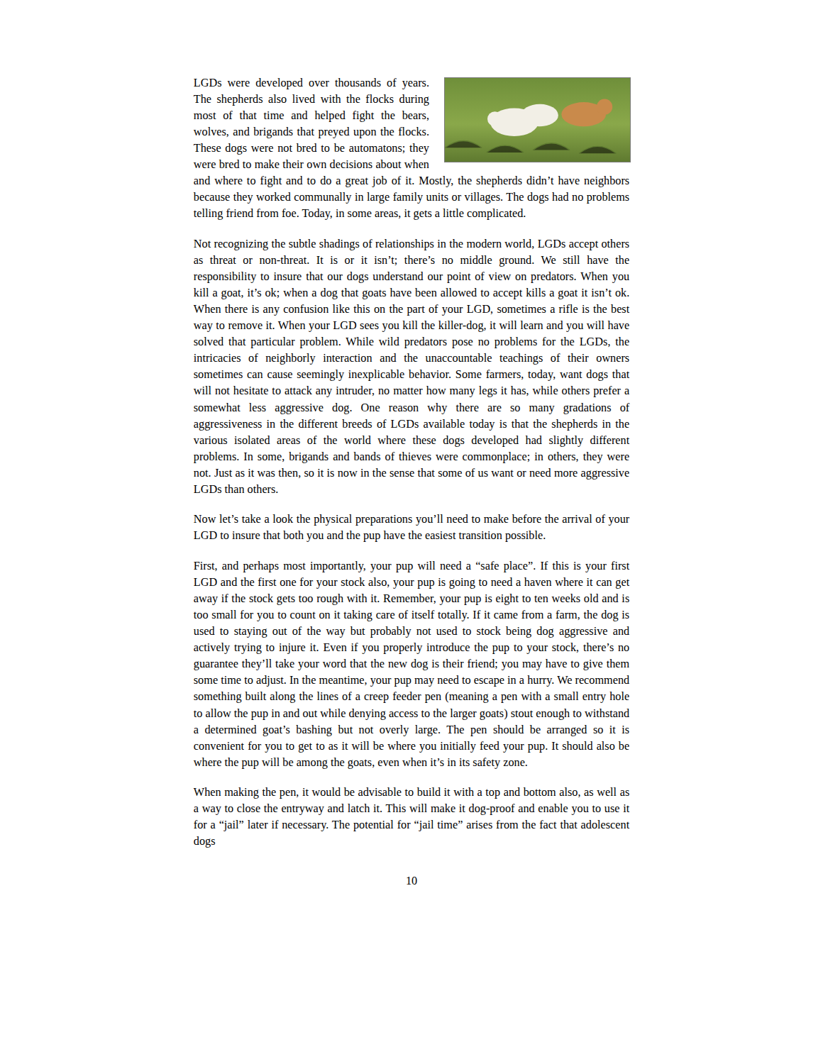LGDs were developed over thousands of years. The shepherds also lived with the flocks during most of that time and helped fight the bears, wolves, and brigands that preyed upon the flocks. These dogs were not bred to be automatons; they were bred to make their own decisions about when and where to fight and to do a great job of it. Mostly, the shepherds didn’t have neighbors because they worked communally in large family units or villages. The dogs had no problems telling friend from foe. Today, in some areas, it gets a little complicated.
Not recognizing the subtle shadings of relationships in the modern world, LGDs accept others as threat or non-threat. It is or it isn’t; there’s no middle ground. We still have the responsibility to insure that our dogs understand our point of view on predators. When you kill a goat, it’s ok; when a dog that goats have been allowed to accept kills a goat it isn’t ok. When there is any confusion like this on the part of your LGD, sometimes a rifle is the best way to remove it. When your LGD sees you kill the killer-dog, it will learn and you will have solved that particular problem. While wild predators pose no problems for the LGDs, the intricacies of neighborly interaction and the unaccountable teachings of their owners sometimes can cause seemingly inexplicable behavior. Some farmers, today, want dogs that will not hesitate to attack any intruder, no matter how many legs it has, while others prefer a somewhat less aggressive dog. One reason why there are so many gradations of aggressiveness in the different breeds of LGDs available today is that the shepherds in the various isolated areas of the world where these dogs developed had slightly different problems. In some, brigands and bands of thieves were commonplace; in others, they were not. Just as it was then, so it is now in the sense that some of us want or need more aggressive LGDs than others.
Now let’s take a look the physical preparations you’ll need to make before the arrival of your LGD to insure that both you and the pup have the easiest transition possible.
First, and perhaps most importantly, your pup will need a “safe place”. If this is your first LGD and the first one for your stock also, your pup is going to need a haven where it can get away if the stock gets too rough with it. Remember, your pup is eight to ten weeks old and is too small for you to count on it taking care of itself totally. If it came from a farm, the dog is used to staying out of the way but probably not used to stock being dog aggressive and actively trying to injure it. Even if you properly introduce the pup to your stock, there’s no guarantee they’ll take your word that the new dog is their friend; you may have to give them some time to adjust. In the meantime, your pup may need to escape in a hurry. We recommend something built along the lines of a creep feeder pen (meaning a pen with a small entry hole to allow the pup in and out while denying access to the larger goats) stout enough to withstand a determined goat’s bashing but not overly large. The pen should be arranged so it is convenient for you to get to as it will be where you initially feed your pup. It should also be where the pup will be among the goats, even when it’s in its safety zone.
When making the pen, it would be advisable to build it with a top and bottom also, as well as a way to close the entryway and latch it. This will make it dog-proof and enable you to use it for a “jail” later if necessary. The potential for “jail time” arises from the fact that adolescent dogs
10